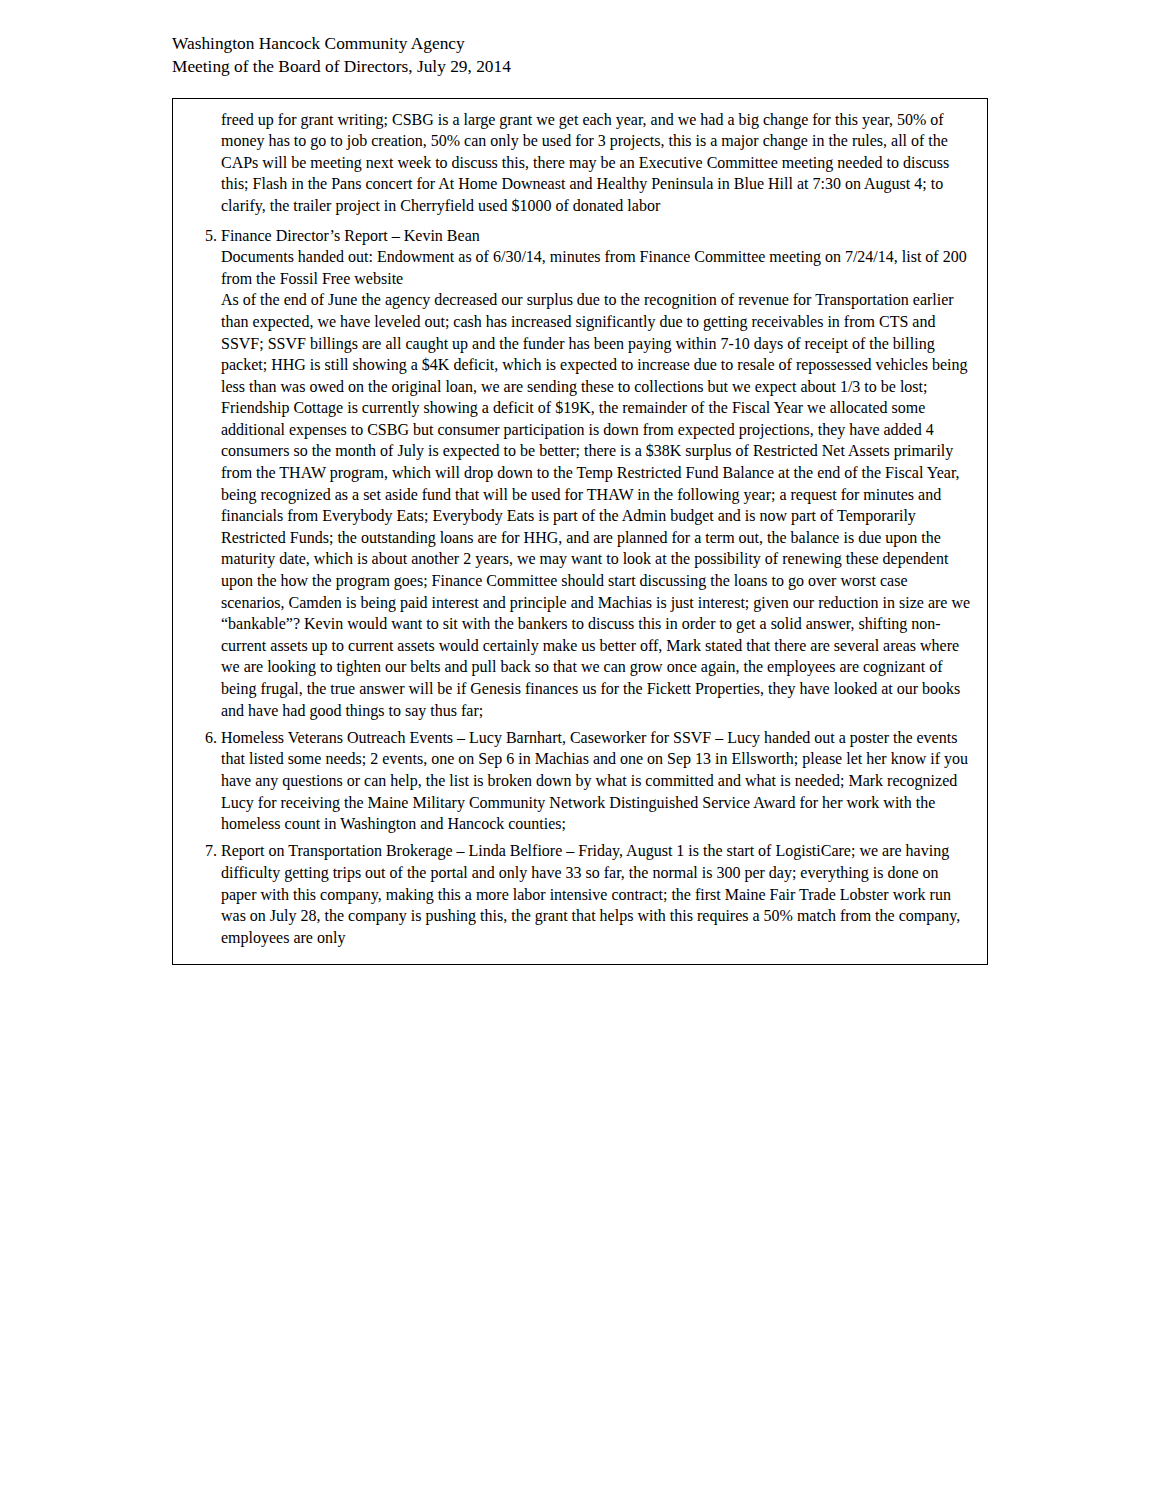Washington Hancock Community Agency
Meeting of the Board of Directors, July 29, 2014
freed up for grant writing; CSBG is a large grant we get each year, and we had a big change for this year, 50% of money has to go to job creation, 50% can only be used for 3 projects, this is a major change in the rules, all of the CAPs will be meeting next week to discuss this, there may be an Executive Committee meeting needed to discuss this; Flash in the Pans concert for At Home Downeast and Healthy Peninsula in Blue Hill at 7:30 on August 4; to clarify, the trailer project in Cherryfield used $1000 of donated labor
Finance Director’s Report – Kevin Bean Documents handed out: Endowment as of 6/30/14, minutes from Finance Committee meeting on 7/24/14, list of 200 from the Fossil Free website As of the end of June the agency decreased our surplus due to the recognition of revenue for Transportation earlier than expected, we have leveled out; cash has increased significantly due to getting receivables in from CTS and SSVF; SSVF billings are all caught up and the funder has been paying within 7-10 days of receipt of the billing packet; HHG is still showing a $4K deficit, which is expected to increase due to resale of repossessed vehicles being less than was owed on the original loan, we are sending these to collections but we expect about 1/3 to be lost; Friendship Cottage is currently showing a deficit of $19K, the remainder of the Fiscal Year we allocated some additional expenses to CSBG but consumer participation is down from expected projections, they have added 4 consumers so the month of July is expected to be better; there is a $38K surplus of Restricted Net Assets primarily from the THAW program, which will drop down to the Temp Restricted Fund Balance at the end of the Fiscal Year, being recognized as a set aside fund that will be used for THAW in the following year; a request for minutes and financials from Everybody Eats; Everybody Eats is part of the Admin budget and is now part of Temporarily Restricted Funds; the outstanding loans are for HHG, and are planned for a term out, the balance is due upon the maturity date, which is about another 2 years, we may want to look at the possibility of renewing these dependent upon the how the program goes; Finance Committee should start discussing the loans to go over worst case scenarios, Camden is being paid interest and principle and Machias is just interest; given our reduction in size are we “bankable”? Kevin would want to sit with the bankers to discuss this in order to get a solid answer, shifting non-current assets up to current assets would certainly make us better off, Mark stated that there are several areas where we are looking to tighten our belts and pull back so that we can grow once again, the employees are cognizant of being frugal, the true answer will be if Genesis finances us for the Fickett Properties, they have looked at our books and have had good things to say thus far;
Homeless Veterans Outreach Events – Lucy Barnhart, Caseworker for SSVF – Lucy handed out a poster the events that listed some needs; 2 events, one on Sep 6 in Machias and one on Sep 13 in Ellsworth; please let her know if you have any questions or can help, the list is broken down by what is committed and what is needed; Mark recognized Lucy for receiving the Maine Military Community Network Distinguished Service Award for her work with the homeless count in Washington and Hancock counties;
Report on Transportation Brokerage – Linda Belfiore – Friday, August 1 is the start of LogistiCare; we are having difficulty getting trips out of the portal and only have 33 so far, the normal is 300 per day; everything is done on paper with this company, making this a more labor intensive contract; the first Maine Fair Trade Lobster work run was on July 28, the company is pushing this, the grant that helps with this requires a 50% match from the company, employees are only